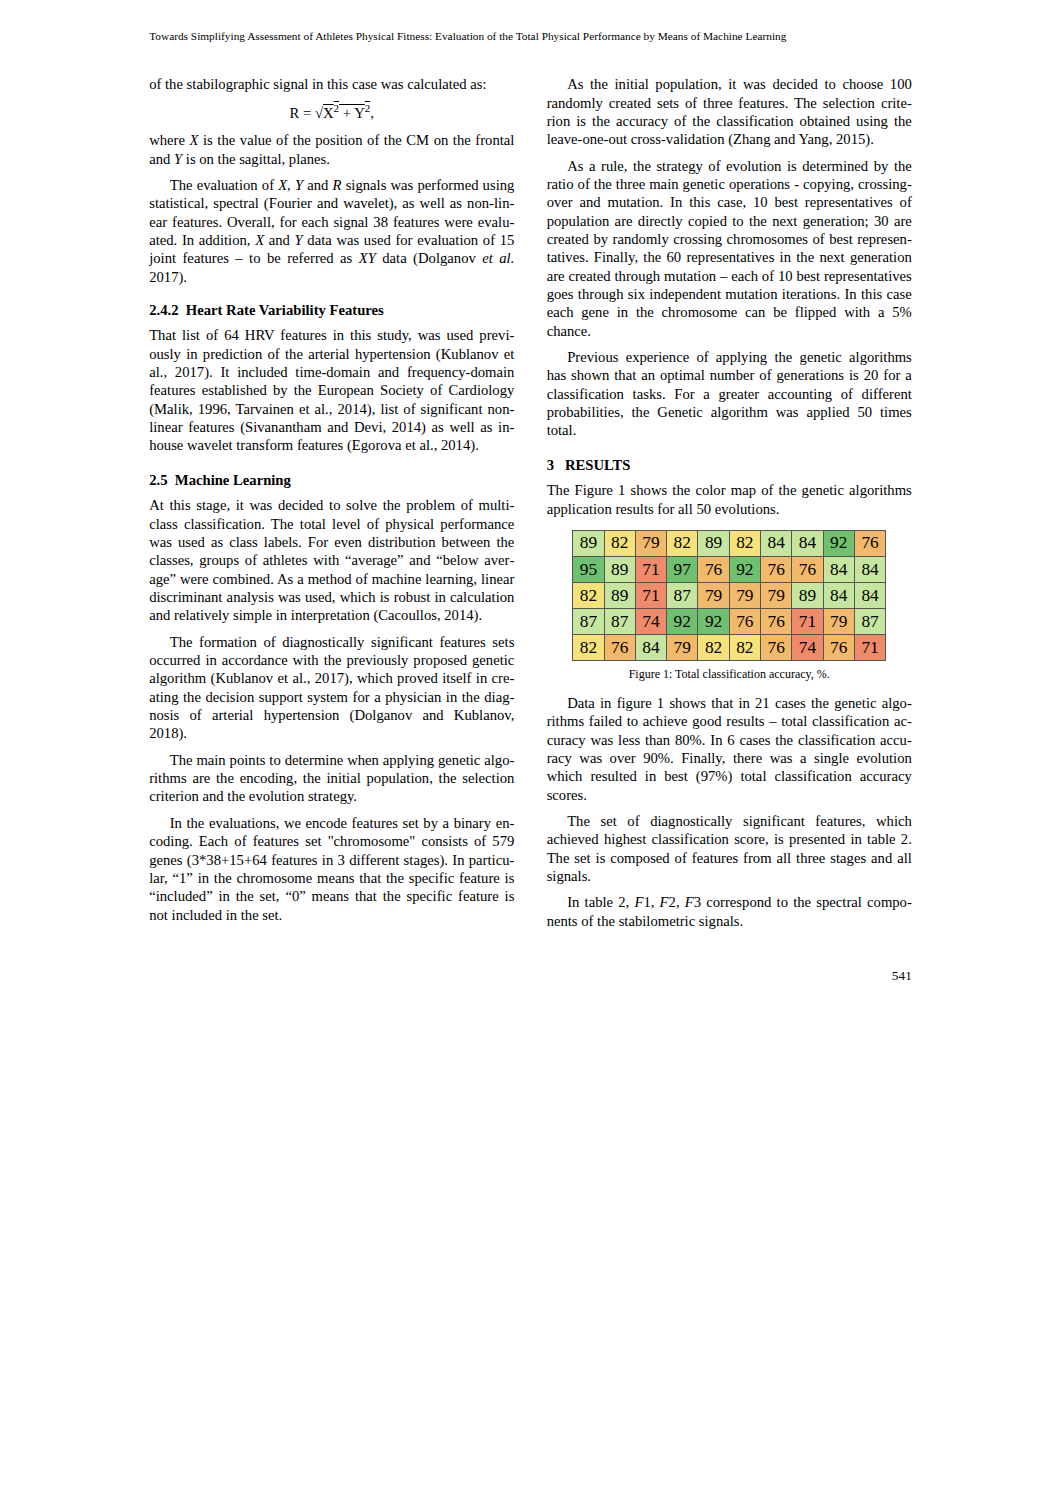Towards Simplifying Assessment of Athletes Physical Fitness: Evaluation of the Total Physical Performance by Means of Machine Learning
of the stabilographic signal in this case was calculated as:
R = √X2 + Y2,
where X is the value of the position of the CM on the frontal and Y is on the sagittal, planes.
The evaluation of X, Y and R signals was performed using statistical, spectral (Fourier and wavelet), as well as non-linear features. Overall, for each signal 38 features were evaluated. In addition, X and Y data was used for evaluation of 15 joint features – to be referred as XY data (Dolganov et al. 2017).
2.4.2 Heart Rate Variability Features
That list of 64 HRV features in this study, was used previously in prediction of the arterial hypertension (Kublanov et al., 2017). It included time-domain and frequency-domain features established by the European Society of Cardiology (Malik, 1996, Tarvainen et al., 2014), list of significant non-linear features (Sivanantham and Devi, 2014) as well as in-house wavelet transform features (Egorova et al., 2014).
2.5 Machine Learning
At this stage, it was decided to solve the problem of multi-class classification. The total level of physical performance was used as class labels. For even distribution between the classes, groups of athletes with “average” and “below average” were combined. As a method of machine learning, linear discriminant analysis was used, which is robust in calculation and relatively simple in interpretation (Cacoullos, 2014).
The formation of diagnostically significant features sets occurred in accordance with the previously proposed genetic algorithm (Kublanov et al., 2017), which proved itself in creating the decision support system for a physician in the diagnosis of arterial hypertension (Dolganov and Kublanov, 2018).
The main points to determine when applying genetic algorithms are the encoding, the initial population, the selection criterion and the evolution strategy.
In the evaluations, we encode features set by a binary encoding. Each of features set "chromosome" consists of 579 genes (3*38+15+64 features in 3 different stages). In particular, “1” in the chromosome means that the specific feature is “included” in the set, “0” means that the specific feature is not included in the set.
As the initial population, it was decided to choose 100 randomly created sets of three features. The selection criterion is the accuracy of the classification obtained using the leave-one-out cross-validation (Zhang and Yang, 2015).
As a rule, the strategy of evolution is determined by the ratio of the three main genetic operations - copying, crossing-over and mutation. In this case, 10 best representatives of population are directly copied to the next generation; 30 are created by randomly crossing chromosomes of best representatives. Finally, the 60 representatives in the next generation are created through mutation – each of 10 best representatives goes through six independent mutation iterations. In this case each gene in the chromosome can be flipped with a 5% chance.
Previous experience of applying the genetic algorithms has shown that an optimal number of generations is 20 for a classification tasks. For a greater accounting of different probabilities, the Genetic algorithm was applied 50 times total.
3 RESULTS
The Figure 1 shows the color map of the genetic algorithms application results for all 50 evolutions.
| 89 | 82 | 79 | 82 | 89 | 82 | 84 | 84 | 92 | 76 |
| 95 | 89 | 71 | 97 | 76 | 92 | 76 | 76 | 84 | 84 |
| 82 | 89 | 71 | 87 | 79 | 79 | 79 | 89 | 84 | 84 |
| 87 | 87 | 74 | 92 | 92 | 76 | 76 | 71 | 79 | 87 |
| 82 | 76 | 84 | 79 | 82 | 82 | 76 | 74 | 76 | 71 |
Figure 1: Total classification accuracy, %.
Data in figure 1 shows that in 21 cases the genetic algorithms failed to achieve good results – total classification accuracy was less than 80%. In 6 cases the classification accuracy was over 90%. Finally, there was a single evolution which resulted in best (97%) total classification accuracy scores.
The set of diagnostically significant features, which achieved highest classification score, is presented in table 2. The set is composed of features from all three stages and all signals.
In table 2, F1, F2, F3 correspond to the spectral components of the stabilometric signals.
541